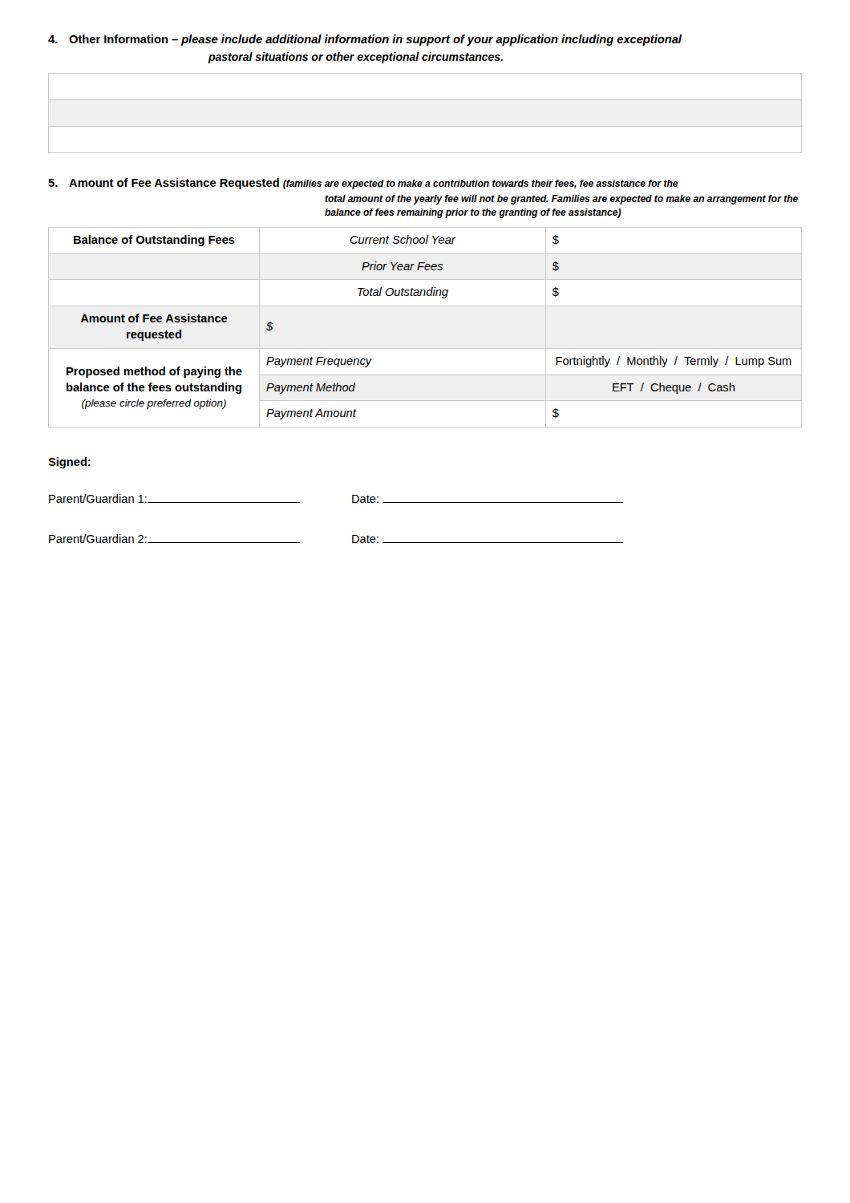Other Information – please include additional information in support of your application including exceptional pastoral situations or other exceptional circumstances.
Amount of Fee Assistance Requested (families are expected to make a contribution towards their fees, fee assistance for the total amount of the yearly fee will not be granted. Families are expected to make an arrangement for the balance of fees remaining prior to the granting of fee assistance)
| Balance of Outstanding Fees | Current School Year | $ |
| | Prior Year Fees | $ |
| | Total Outstanding | $ |
| Amount of Fee Assistance requested | $ | |
| Proposed method of paying the balance of the fees outstanding (please circle preferred option) | Payment Frequency | Fortnightly / Monthly / Termly / Lump Sum |
| Payment Method | EFT / Cheque / Cash |
| Payment Amount | $ |
Signed:
Parent/Guardian 1: Date:
Parent/Guardian 2: Date: